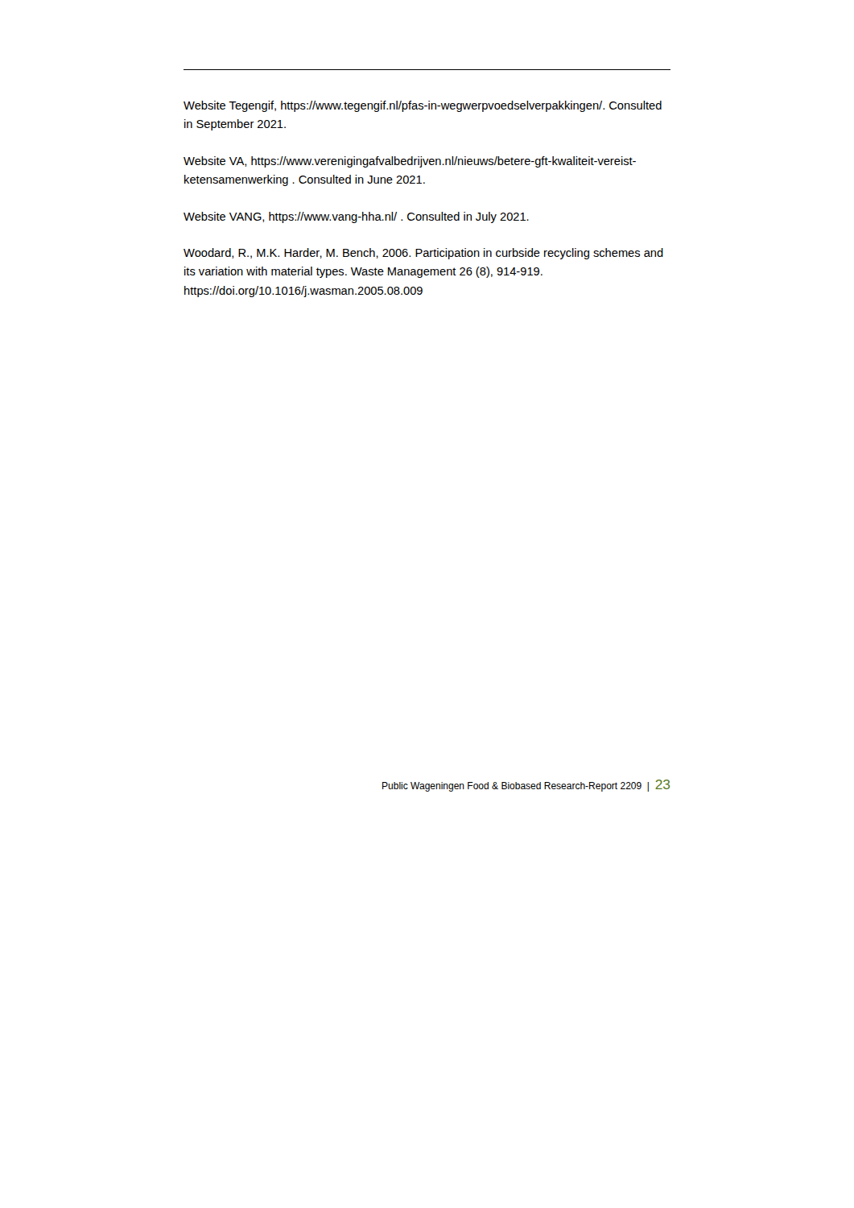Website Tegengif, https://www.tegengif.nl/pfas-in-wegwerpvoedselverpakkingen/. Consulted in September 2021.
Website VA, https://www.verenigingafvalbedrijven.nl/nieuws/betere-gft-kwaliteit-vereist-ketensamenwerking . Consulted in June 2021.
Website VANG, https://www.vang-hha.nl/ . Consulted in July 2021.
Woodard, R., M.K. Harder, M. Bench, 2006. Participation in curbside recycling schemes and its variation with material types. Waste Management 26 (8), 914-919. https://doi.org/10.1016/j.wasman.2005.08.009
Public Wageningen Food & Biobased Research-Report 2209 | 23